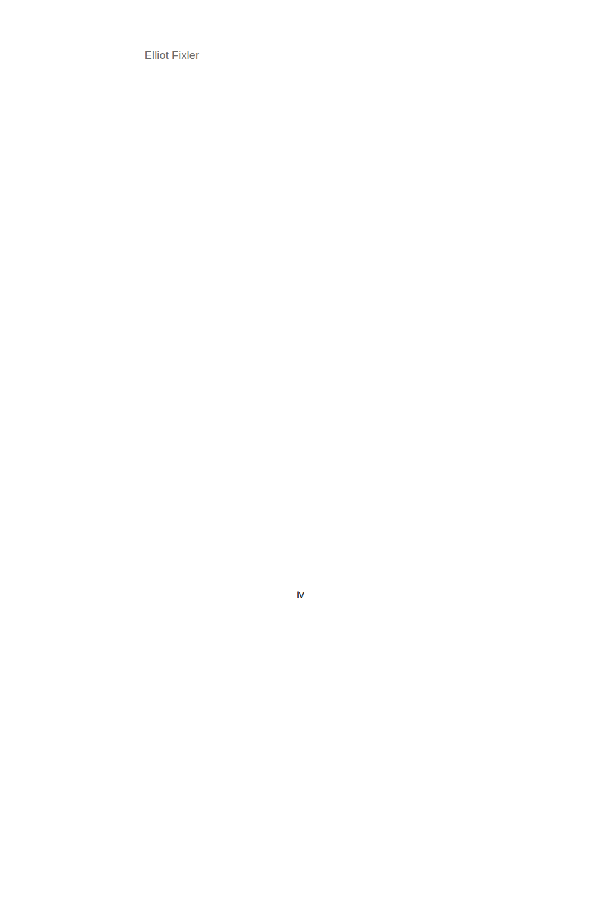Elliot Fixler
iv